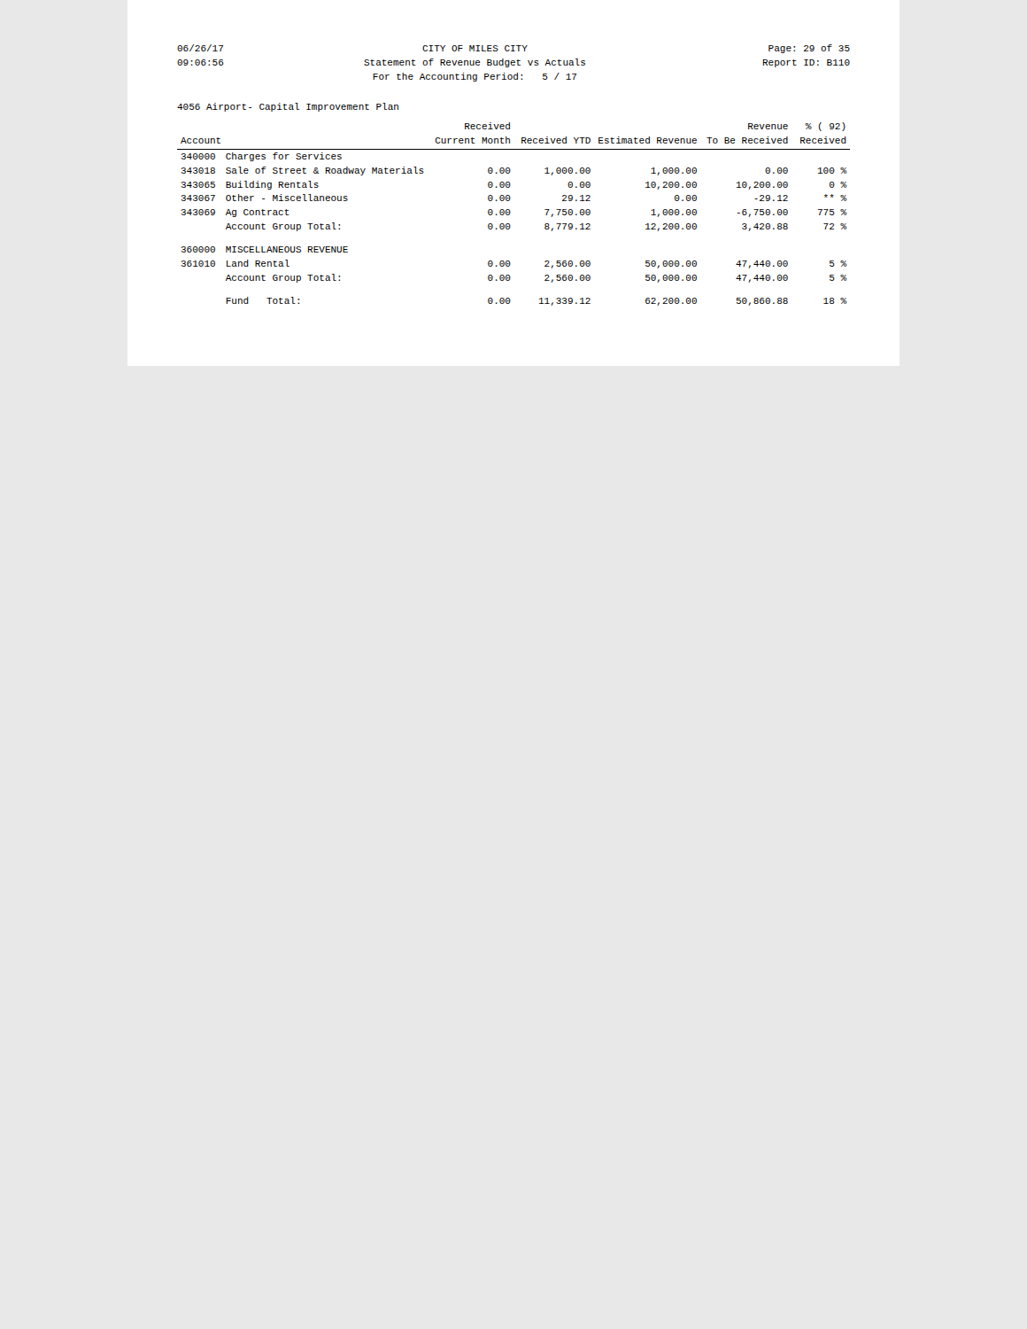| 06/26/17 09:06:56 | CITY OF MILES CITY Statement of Revenue Budget vs Actuals For the Accounting Period: 5 / 17 | Page: 29 of 35 Report ID: B110 |
4056 Airport- Capital Improvement Plan
| | | Received | | | Revenue | % ( 92) |
| --- | --- | --- | --- | --- | --- | --- |
| Account | Current Month | Received YTD | Estimated Revenue | To Be Received | Received |
| 340000 | Charges for Services | | | | | |
| 343018 | Sale of Street & Roadway Materials | 0.00 | 1,000.00 | 1,000.00 | 0.00 | 100 % |
| 343065 | Building Rentals | 0.00 | 0.00 | 10,200.00 | 10,200.00 | 0 % |
| 343067 | Other - Miscellaneous | 0.00 | 29.12 | 0.00 | -29.12 | ** % |
| 343069 | Ag Contract | 0.00 | 7,750.00 | 1,000.00 | -6,750.00 | 775 % |
| | Account Group Total: | 0.00 | 8,779.12 | 12,200.00 | 3,420.88 | 72 % |
| 360000 | MISCELLANEOUS REVENUE | | | | | |
| 361010 | Land Rental | 0.00 | 2,560.00 | 50,000.00 | 47,440.00 | 5 % |
| | Account Group Total: | 0.00 | 2,560.00 | 50,000.00 | 47,440.00 | 5 % |
| | Fund Total: | 0.00 | 11,339.12 | 62,200.00 | 50,860.88 | 18 % |